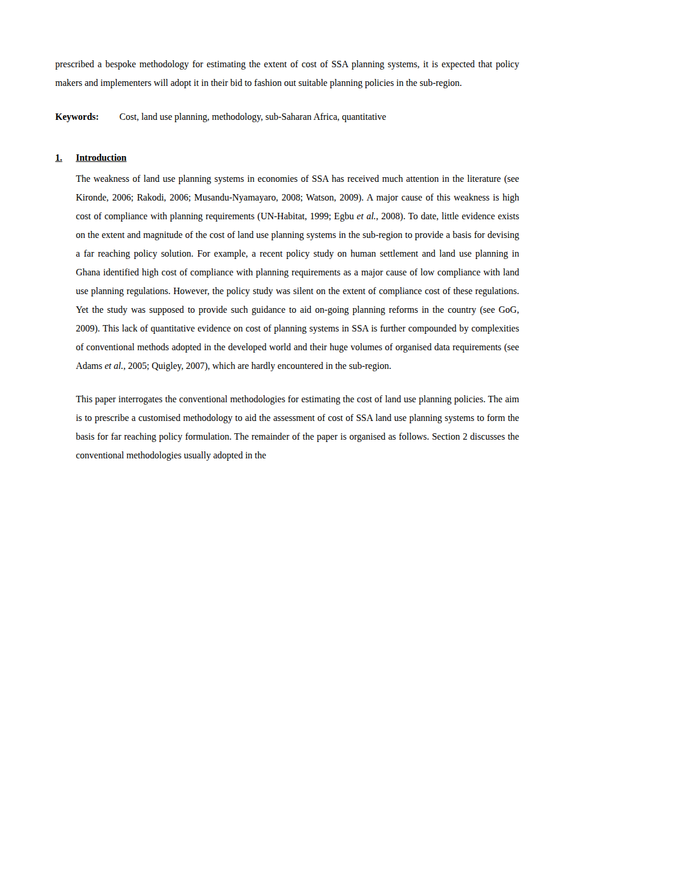prescribed a bespoke methodology for estimating the extent of cost of SSA planning systems, it is expected that policy makers and implementers will adopt it in their bid to fashion out suitable planning policies in the sub-region.
Keywords: Cost, land use planning, methodology, sub-Saharan Africa, quantitative
1.
Introduction
The weakness of land use planning systems in economies of SSA has received much attention in the literature (see Kironde, 2006; Rakodi, 2006; Musandu-Nyamayaro, 2008; Watson, 2009). A major cause of this weakness is high cost of compliance with planning requirements (UN-Habitat, 1999; Egbu et al., 2008). To date, little evidence exists on the extent and magnitude of the cost of land use planning systems in the sub-region to provide a basis for devising a far reaching policy solution. For example, a recent policy study on human settlement and land use planning in Ghana identified high cost of compliance with planning requirements as a major cause of low compliance with land use planning regulations. However, the policy study was silent on the extent of compliance cost of these regulations. Yet the study was supposed to provide such guidance to aid on-going planning reforms in the country (see GoG, 2009). This lack of quantitative evidence on cost of planning systems in SSA is further compounded by complexities of conventional methods adopted in the developed world and their huge volumes of organised data requirements (see Adams et al., 2005; Quigley, 2007), which are hardly encountered in the sub-region.
This paper interrogates the conventional methodologies for estimating the cost of land use planning policies. The aim is to prescribe a customised methodology to aid the assessment of cost of SSA land use planning systems to form the basis for far reaching policy formulation. The remainder of the paper is organised as follows. Section 2 discusses the conventional methodologies usually adopted in the